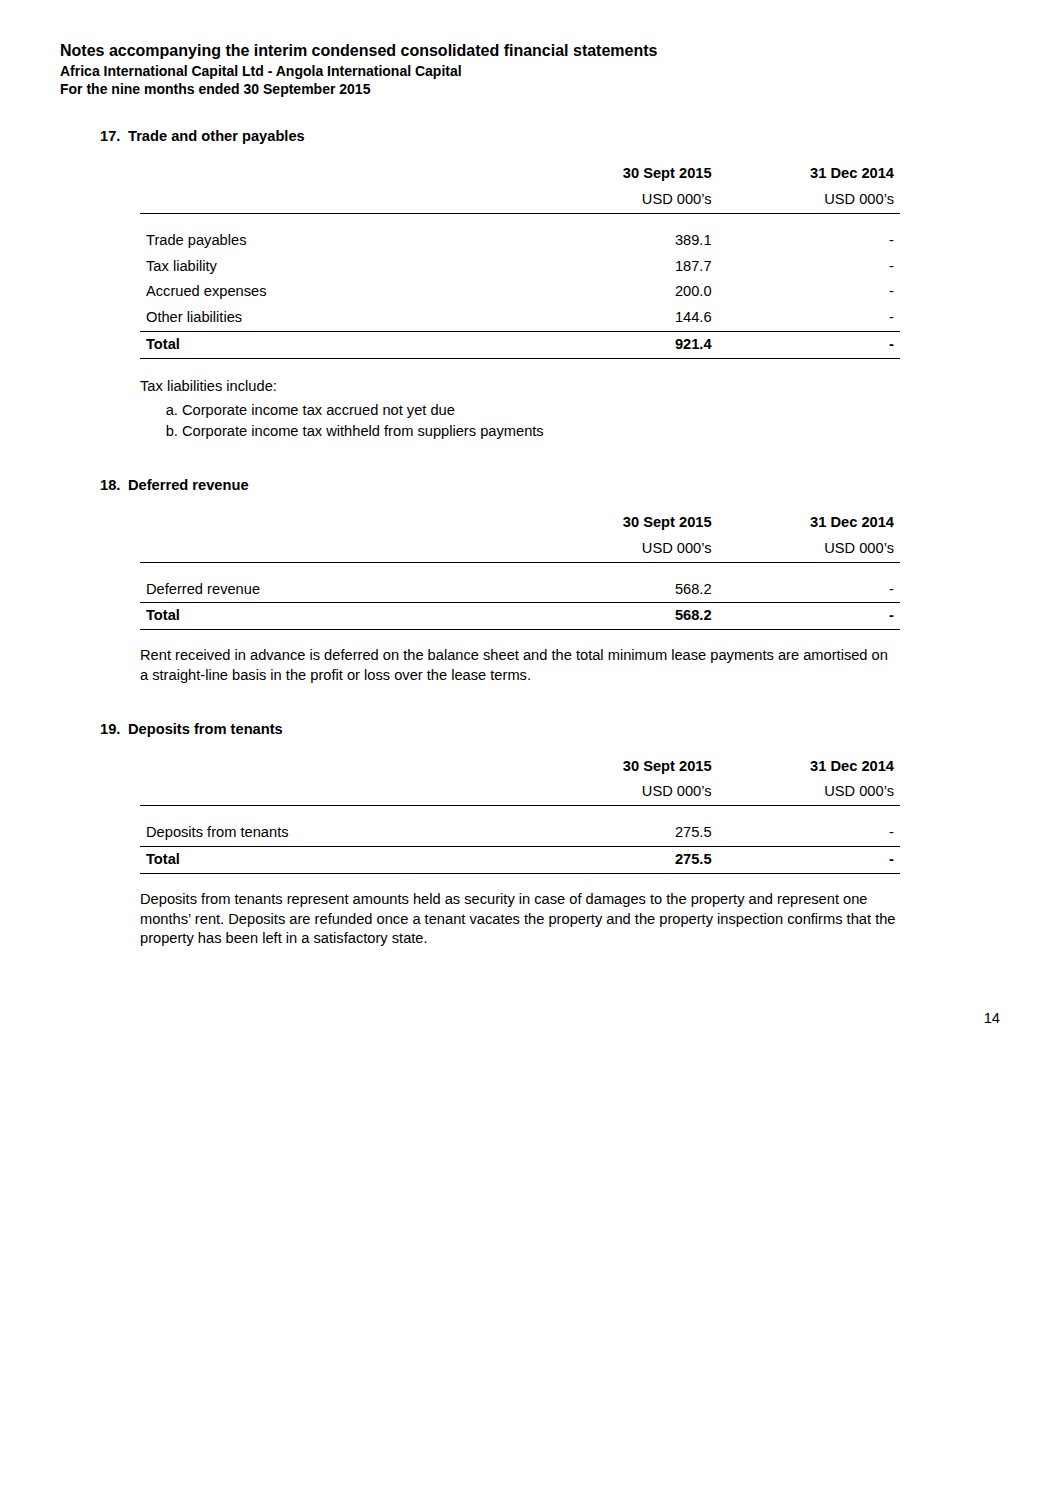Notes accompanying the interim condensed consolidated financial statements
Africa International Capital Ltd - Angola International Capital
For the nine months ended 30 September 2015
17. Trade and other payables
| | 30 Sept 2015 | 31 Dec 2014 |
| | USD 000’s | USD 000’s |
| Trade payables | 389.1 | - |
| Tax liability | 187.7 | - |
| Accrued expenses | 200.0 | - |
| Other liabilities | 144.6 | - |
| Total | 921.4 | - |
Tax liabilities include:
Corporate income tax accrued not yet due
Corporate income tax withheld from suppliers payments
18. Deferred revenue
| | 30 Sept 2015 | 31 Dec 2014 |
| | USD 000’s | USD 000’s |
| Deferred revenue | 568.2 | - |
| Total | 568.2 | - |
Rent received in advance is deferred on the balance sheet and the total minimum lease payments are amortised on a straight-line basis in the profit or loss over the lease terms.
19. Deposits from tenants
| | 30 Sept 2015 | 31 Dec 2014 |
| | USD 000’s | USD 000’s |
| Deposits from tenants | 275.5 | - |
| Total | 275.5 | - |
Deposits from tenants represent amounts held as security in case of damages to the property and represent one months’ rent. Deposits are refunded once a tenant vacates the property and the property inspection confirms that the property has been left in a satisfactory state.
14